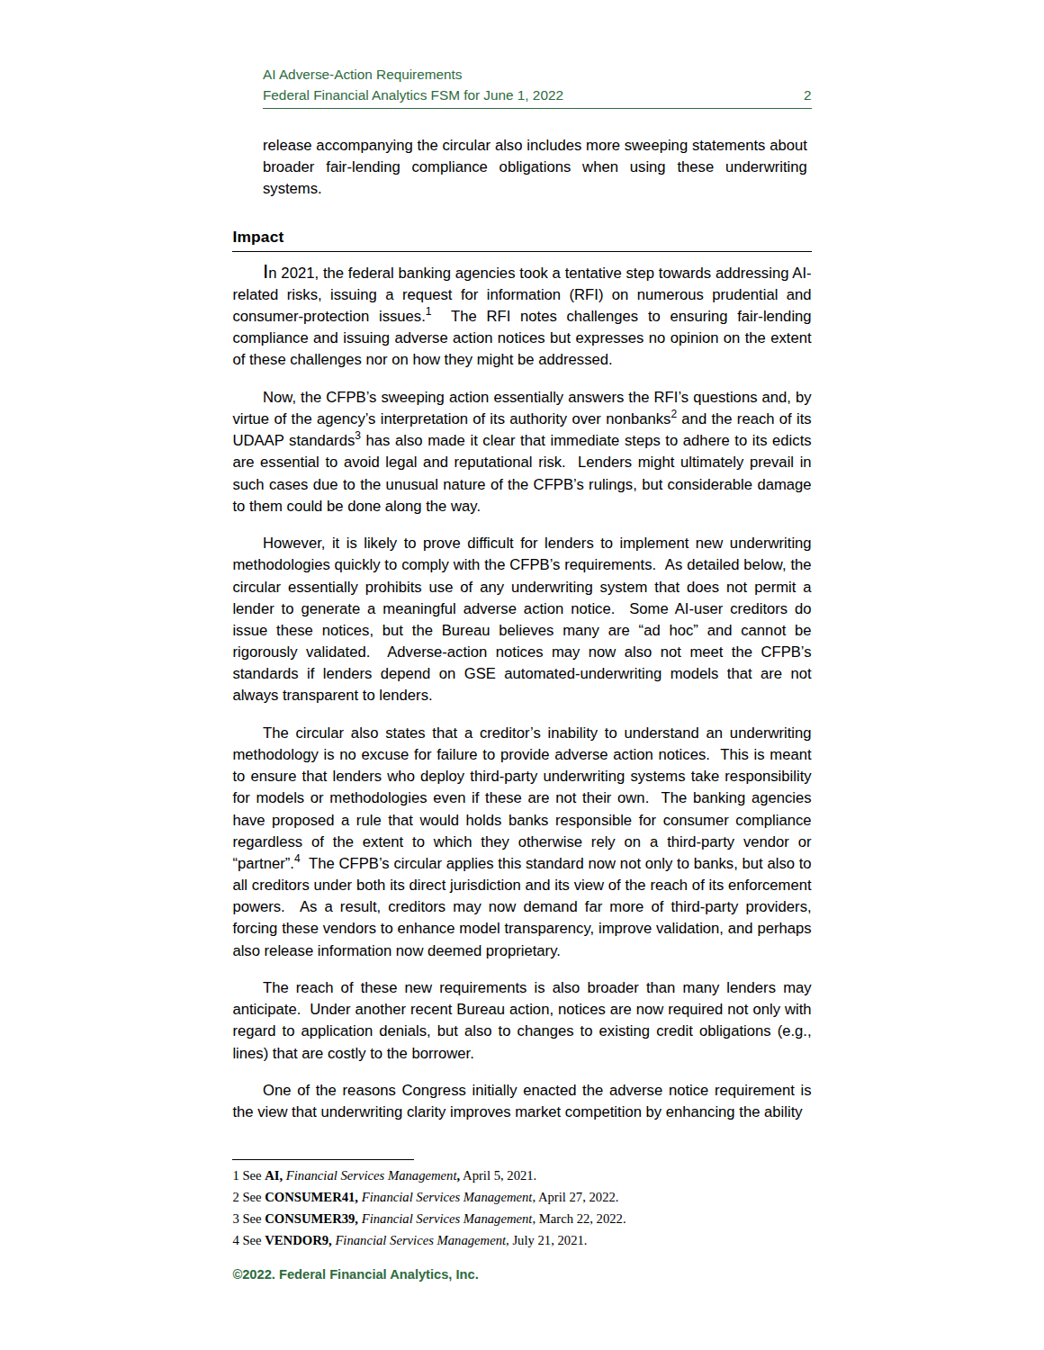AI Adverse-Action Requirements
Federal Financial Analytics FSM for June 1, 2022 2
release accompanying the circular also includes more sweeping statements about broader fair-lending compliance obligations when using these underwriting systems.
Impact
In 2021, the federal banking agencies took a tentative step towards addressing AI-related risks, issuing a request for information (RFI) on numerous prudential and consumer-protection issues.1 The RFI notes challenges to ensuring fair-lending compliance and issuing adverse action notices but expresses no opinion on the extent of these challenges nor on how they might be addressed.
Now, the CFPB’s sweeping action essentially answers the RFI’s questions and, by virtue of the agency’s interpretation of its authority over nonbanks2 and the reach of its UDAAP standards3 has also made it clear that immediate steps to adhere to its edicts are essential to avoid legal and reputational risk. Lenders might ultimately prevail in such cases due to the unusual nature of the CFPB’s rulings, but considerable damage to them could be done along the way.
However, it is likely to prove difficult for lenders to implement new underwriting methodologies quickly to comply with the CFPB’s requirements. As detailed below, the circular essentially prohibits use of any underwriting system that does not permit a lender to generate a meaningful adverse action notice. Some AI-user creditors do issue these notices, but the Bureau believes many are “ad hoc” and cannot be rigorously validated. Adverse-action notices may now also not meet the CFPB’s standards if lenders depend on GSE automated-underwriting models that are not always transparent to lenders.
The circular also states that a creditor’s inability to understand an underwriting methodology is no excuse for failure to provide adverse action notices. This is meant to ensure that lenders who deploy third-party underwriting systems take responsibility for models or methodologies even if these are not their own. The banking agencies have proposed a rule that would holds banks responsible for consumer compliance regardless of the extent to which they otherwise rely on a third-party vendor or “partner”.4 The CFPB’s circular applies this standard now not only to banks, but also to all creditors under both its direct jurisdiction and its view of the reach of its enforcement powers. As a result, creditors may now demand far more of third-party providers, forcing these vendors to enhance model transparency, improve validation, and perhaps also release information now deemed proprietary.
The reach of these new requirements is also broader than many lenders may anticipate. Under another recent Bureau action, notices are now required not only with regard to application denials, but also to changes to existing credit obligations (e.g., lines) that are costly to the borrower.
One of the reasons Congress initially enacted the adverse notice requirement is the view that underwriting clarity improves market competition by enhancing the ability
1 See AI, Financial Services Management, April 5, 2021.
2 See CONSUMER41, Financial Services Management, April 27, 2022.
3 See CONSUMER39, Financial Services Management, March 22, 2022.
4 See VENDOR9, Financial Services Management, July 21, 2021.
©2022. Federal Financial Analytics, Inc.